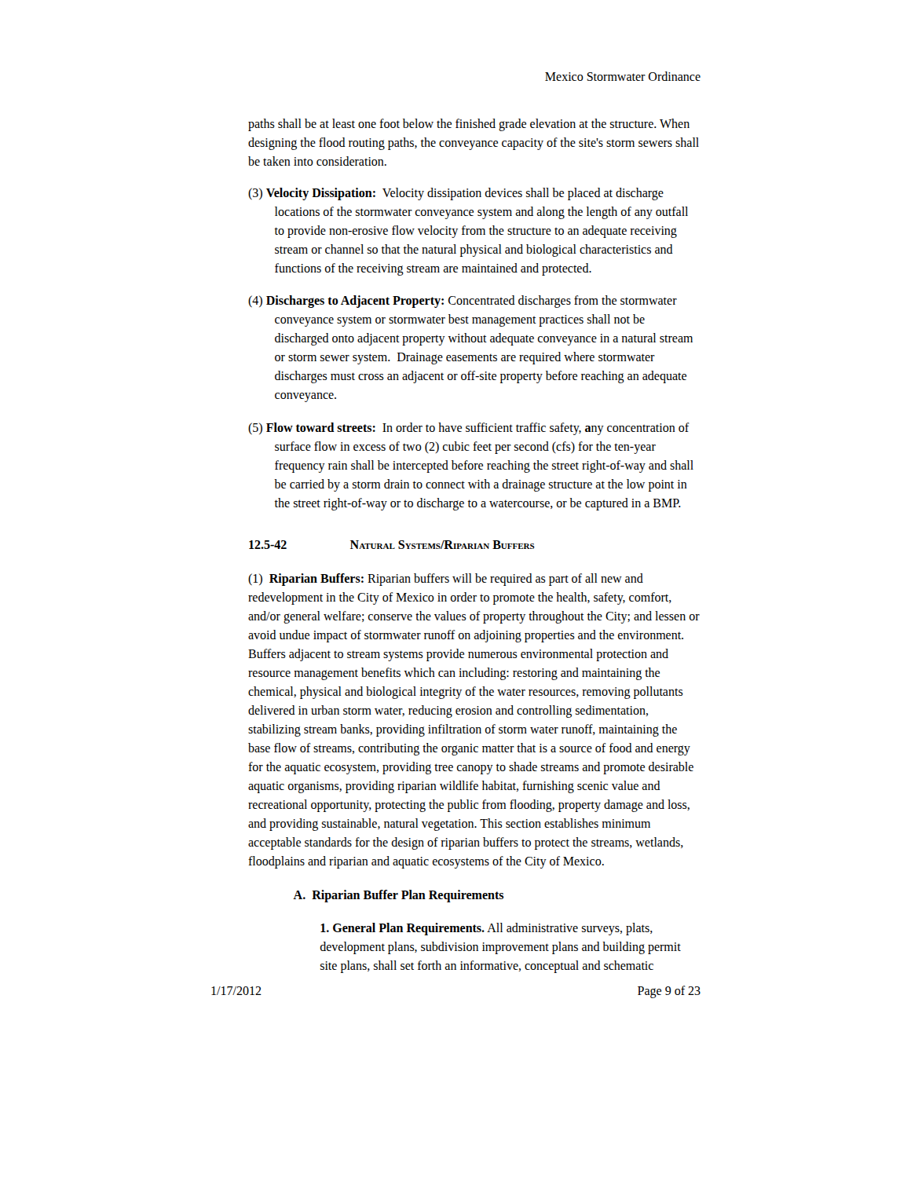Mexico Stormwater Ordinance
paths shall be at least one foot below the finished grade elevation at the structure. When designing the flood routing paths, the conveyance capacity of the site's storm sewers shall be taken into consideration.
(3) Velocity Dissipation: Velocity dissipation devices shall be placed at discharge locations of the stormwater conveyance system and along the length of any outfall to provide non-erosive flow velocity from the structure to an adequate receiving stream or channel so that the natural physical and biological characteristics and functions of the receiving stream are maintained and protected.
(4) Discharges to Adjacent Property: Concentrated discharges from the stormwater conveyance system or stormwater best management practices shall not be discharged onto adjacent property without adequate conveyance in a natural stream or storm sewer system. Drainage easements are required where stormwater discharges must cross an adjacent or off-site property before reaching an adequate conveyance.
(5) Flow toward streets: In order to have sufficient traffic safety, any concentration of surface flow in excess of two (2) cubic feet per second (cfs) for the ten-year frequency rain shall be intercepted before reaching the street right-of-way and shall be carried by a storm drain to connect with a drainage structure at the low point in the street right-of-way or to discharge to a watercourse, or be captured in a BMP.
12.5-42 Natural Systems/Riparian Buffers
(1) Riparian Buffers: Riparian buffers will be required as part of all new and redevelopment in the City of Mexico in order to promote the health, safety, comfort, and/or general welfare; conserve the values of property throughout the City; and lessen or avoid undue impact of stormwater runoff on adjoining properties and the environment. Buffers adjacent to stream systems provide numerous environmental protection and resource management benefits which can including: restoring and maintaining the chemical, physical and biological integrity of the water resources, removing pollutants delivered in urban storm water, reducing erosion and controlling sedimentation, stabilizing stream banks, providing infiltration of storm water runoff, maintaining the base flow of streams, contributing the organic matter that is a source of food and energy for the aquatic ecosystem, providing tree canopy to shade streams and promote desirable aquatic organisms, providing riparian wildlife habitat, furnishing scenic value and recreational opportunity, protecting the public from flooding, property damage and loss, and providing sustainable, natural vegetation. This section establishes minimum acceptable standards for the design of riparian buffers to protect the streams, wetlands, floodplains and riparian and aquatic ecosystems of the City of Mexico.
A. Riparian Buffer Plan Requirements
1. General Plan Requirements. All administrative surveys, plats, development plans, subdivision improvement plans and building permit site plans, shall set forth an informative, conceptual and schematic
1/17/2012 Page 9 of 23